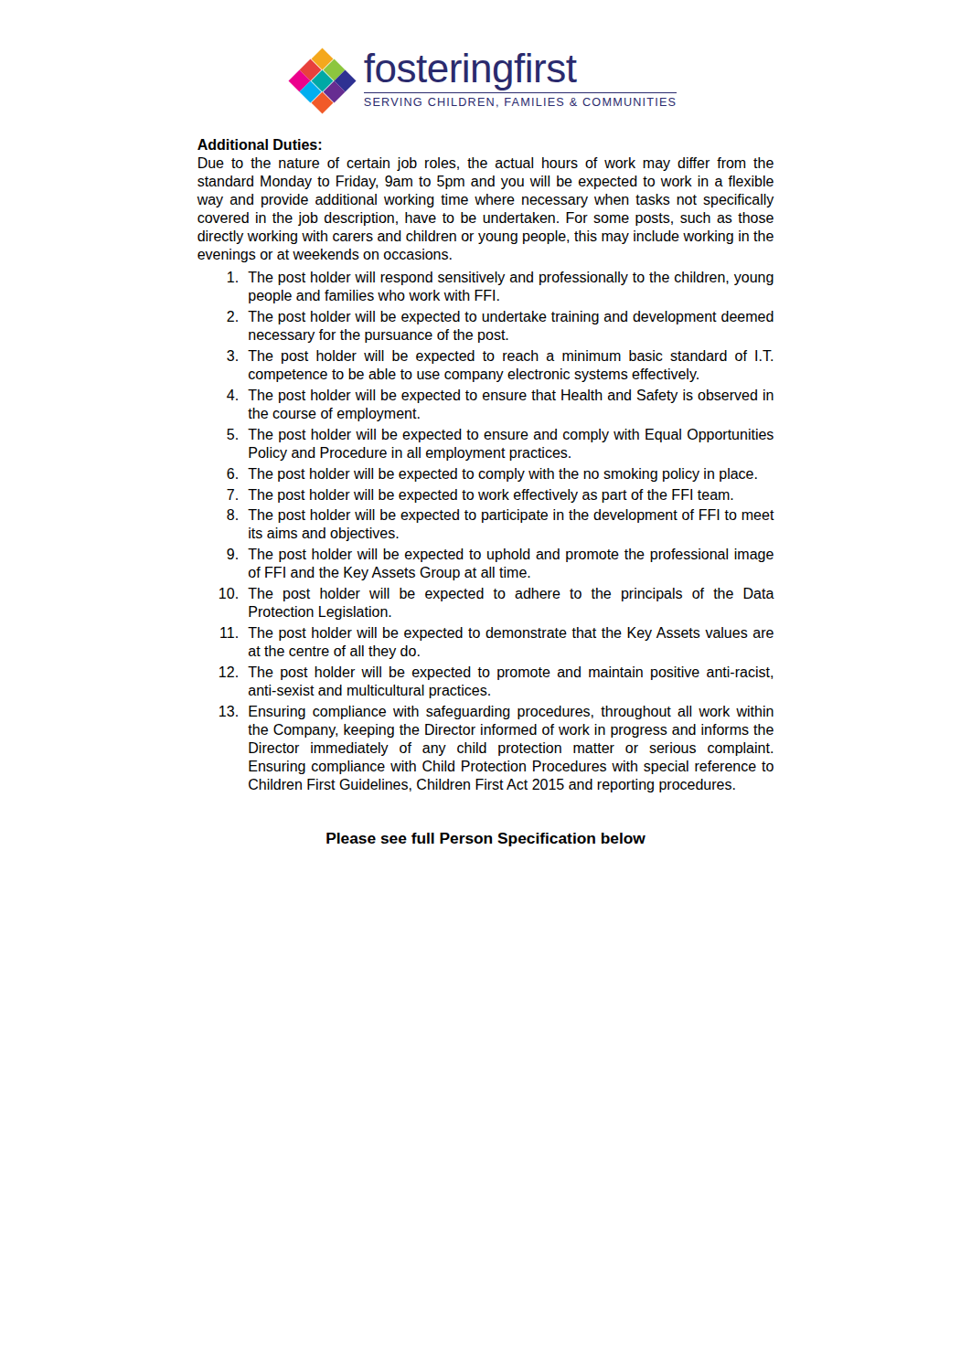fostering first
SERVING CHILDREN, FAMILIES & COMMUNITIES
Additional Duties:
Due to the nature of certain job roles, the actual hours of work may differ from the standard Monday to Friday, 9am to 5pm and you will be expected to work in a flexible way and provide additional working time where necessary when tasks not specifically covered in the job description, have to be undertaken. For some posts, such as those directly working with carers and children or young people, this may include working in the evenings or at weekends on occasions.
The post holder will respond sensitively and professionally to the children, young people and families who work with FFI.
The post holder will be expected to undertake training and development deemed necessary for the pursuance of the post.
The post holder will be expected to reach a minimum basic standard of I.T. competence to be able to use company electronic systems effectively.
The post holder will be expected to ensure that Health and Safety is observed in the course of employment.
The post holder will be expected to ensure and comply with Equal Opportunities Policy and Procedure in all employment practices.
The post holder will be expected to comply with the no smoking policy in place.
The post holder will be expected to work effectively as part of the FFI team.
The post holder will be expected to participate in the development of FFI to meet its aims and objectives.
The post holder will be expected to uphold and promote the professional image of FFI and the Key Assets Group at all time.
The post holder will be expected to adhere to the principals of the Data Protection Legislation.
The post holder will be expected to demonstrate that the Key Assets values are at the centre of all they do.
The post holder will be expected to promote and maintain positive anti-racist, anti-sexist and multicultural practices.
Ensuring compliance with safeguarding procedures, throughout all work within the Company, keeping the Director informed of work in progress and informs the Director immediately of any child protection matter or serious complaint. Ensuring compliance with Child Protection Procedures with special reference to Children First Guidelines, Children First Act 2015 and reporting procedures.
Please see full Person Specification below